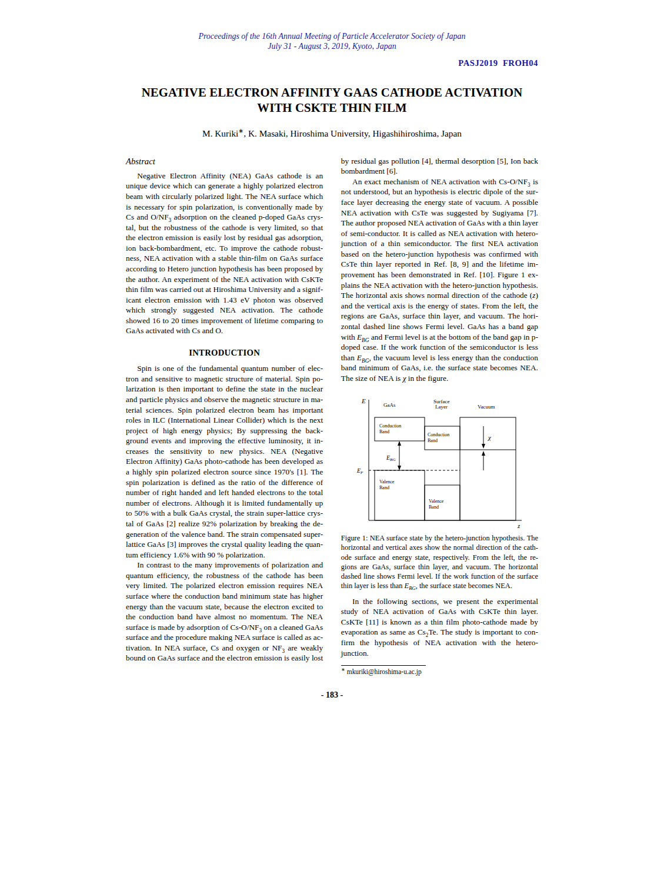Proceedings of the 16th Annual Meeting of Particle Accelerator Society of Japan
July 31 - August 3, 2019, Kyoto, Japan
PASJ2019 FROH04
NEGATIVE ELECTRON AFFINITY GAAS CATHODE ACTIVATION
WITH CSKTE THIN FILM
M. Kuriki∗, K. Masaki, Hiroshima University, Higashihiroshima, Japan
Abstract
Negative Electron Affinity (NEA) GaAs cathode is an unique device which can generate a highly polarized electron beam with circularly polarized light. The NEA surface which is necessary for spin polarization, is conventionally made by Cs and O/NF3 adsorption on the cleaned p-doped GaAs crystal, but the robustness of the cathode is very limited, so that the electron emission is easily lost by residual gas adsorption, ion back-bombardment, etc. To improve the cathode robustness, NEA activation with a stable thin-film on GaAs surface according to Hetero junction hypothesis has been proposed by the author. An experiment of the NEA activation with CsKTe thin film was carried out at Hiroshima University and a significant electron emission with 1.43 eV photon was observed which strongly suggested NEA activation. The cathode showed 16 to 20 times improvement of lifetime comparing to GaAs activated with Cs and O.
INTRODUCTION
Spin is one of the fundamental quantum number of electron and sensitive to magnetic structure of material. Spin polarization is then important to define the state in the nuclear and particle physics and observe the magnetic structure in material sciences. Spin polarized electron beam has important roles in ILC (International Linear Collider) which is the next project of high energy physics; By suppressing the background events and improving the effective luminosity, it increases the sensitivity to new physics. NEA (Negative Electron Affinity) GaAs photo-cathode has been developed as a highly spin polarized electron source since 1970's [1]. The spin polarization is defined as the ratio of the difference of number of right handed and left handed electrons to the total number of electrons. Although it is limited fundamentally up to 50% with a bulk GaAs crystal, the strain super-lattice crystal of GaAs [2] realize 92% polarization by breaking the degeneration of the valence band. The strain compensated super-lattice GaAs [3] improves the crystal quality leading the quantum efficiency 1.6% with 90 % polarization.
In contrast to the many improvements of polarization and quantum efficiency, the robustness of the cathode has been very limited. The polarized electron emission requires NEA surface where the conduction band minimum state has higher energy than the vacuum state, because the electron excited to the conduction band have almost no momentum. The NEA surface is made by adsorption of Cs-O/NF3 on a cleaned GaAs surface and the procedure making NEA surface is called as activation. In NEA surface, Cs and oxygen or NF3 are weakly bound on GaAs surface and the electron emission is easily lost by residual gas pollution [4], thermal desorption [5], Ion back bombardment [6].
An exact mechanism of NEA activation with Cs-O/NF3 is not understood, but an hypothesis is electric dipole of the surface layer decreasing the energy state of vacuum. A possible NEA activation with CsTe was suggested by Sugiyama [7]. The author proposed NEA activation of GaAs with a thin layer of semi-conductor. It is called as NEA activation with hetero-junction of a thin semiconductor. The first NEA activation based on the hetero-junction hypothesis was confirmed with CsTe thin layer reported in Ref. [8, 9] and the lifetime improvement has been demonstrated in Ref. [10]. Figure 1 explains the NEA activation with the hetero-junction hypothesis. The horizontal axis shows normal direction of the cathode (z) and the vertical axis is the energy of states. From the left, the regions are GaAs, surface thin layer, and vacuum. The horizontal dashed line shows Fermi level. GaAs has a band gap with EBG and Fermi level is at the bottom of the band gap in p-doped case. If the work function of the semiconductor is less than EBG, the vacuum level is less energy than the conduction band minimum of GaAs, i.e. the surface state becomes NEA. The size of NEA is χ in the figure.
E z GaAs Surface Layer Vacuum Conduction Band Conduction Band χ EBG EF Valence Band Valence Band
Figure 1: NEA surface state by the hetero-junction hypothesis. The horizontal and vertical axes show the normal direction of the cathode surface and energy state, respectively. From the left, the regions are GaAs, surface thin layer, and vacuum. The horizontal dashed line shows Fermi level. If the work function of the surface thin layer is less than EBG, the surface state becomes NEA.
In the following sections, we present the experimental study of NEA activation of GaAs with CsKTe thin layer. CsKTe [11] is known as a thin film photo-cathode made by evaporation as same as Cs2Te. The study is important to confirm the hypothesis of NEA activation with the hetero-junction.
∗ mkuriki@hiroshima-u.ac.jp
- 183 -